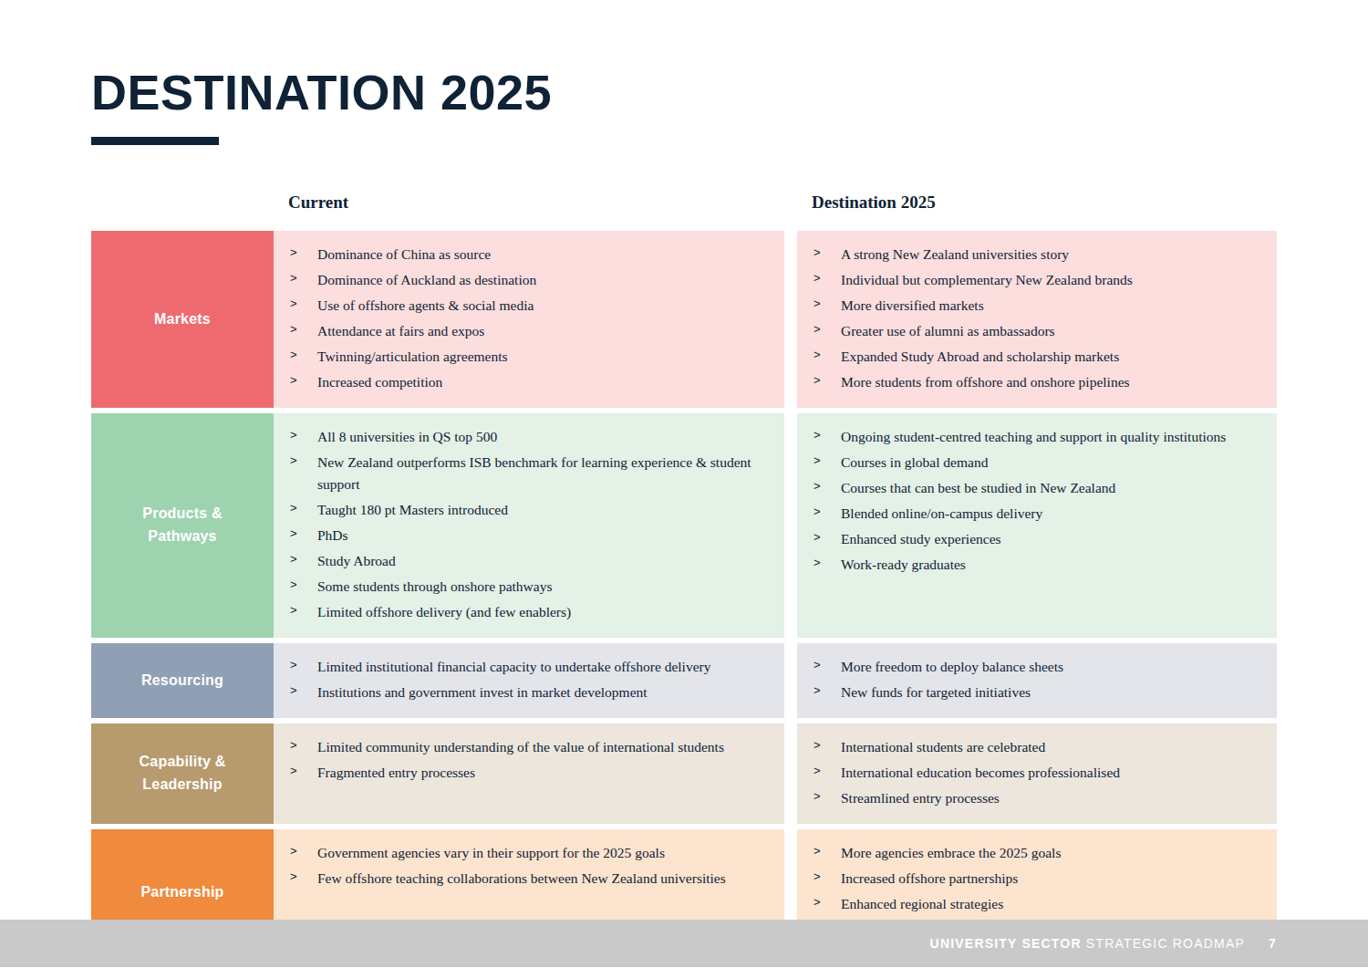DESTINATION 2025
| | Current | | Destination 2025 |
| --- | --- | --- | --- |
| Markets | Dominance of China as source Dominance of Auckland as destination Use of offshore agents & social media Attendance at fairs and expos Twinning/articulation agreements Increased competition | | A strong New Zealand universities story Individual but complementary New Zealand brands More diversified markets Greater use of alumni as ambassadors Expanded Study Abroad and scholarship markets More students from offshore and onshore pipelines |
| Products & Pathways | All 8 universities in QS top 500 New Zealand outperforms ISB benchmark for learning experience & student support Taught 180 pt Masters introduced PhDs Study Abroad Some students through onshore pathways Limited offshore delivery (and few enablers) | | Ongoing student-centred teaching and support in quality institutions Courses in global demand Courses that can best be studied in New Zealand Blended online/on-campus delivery Enhanced study experiences Work-ready graduates |
| Resourcing | Limited institutional financial capacity to undertake offshore delivery Institutions and government invest in market development | | More freedom to deploy balance sheets New funds for targeted initiatives |
| Capability & Leadership | Limited community understanding of the value of international students Fragmented entry processes | | International students are celebrated International education becomes professionalised Streamlined entry processes |
| Partnership | Government agencies vary in their support for the 2025 goals Few offshore teaching collaborations between New Zealand universities | | More agencies embrace the 2025 goals Increased offshore partnerships Enhanced regional strategies Increased engagement with employers |
UNIVERSITY SECTOR STRATEGIC ROADMAP 7